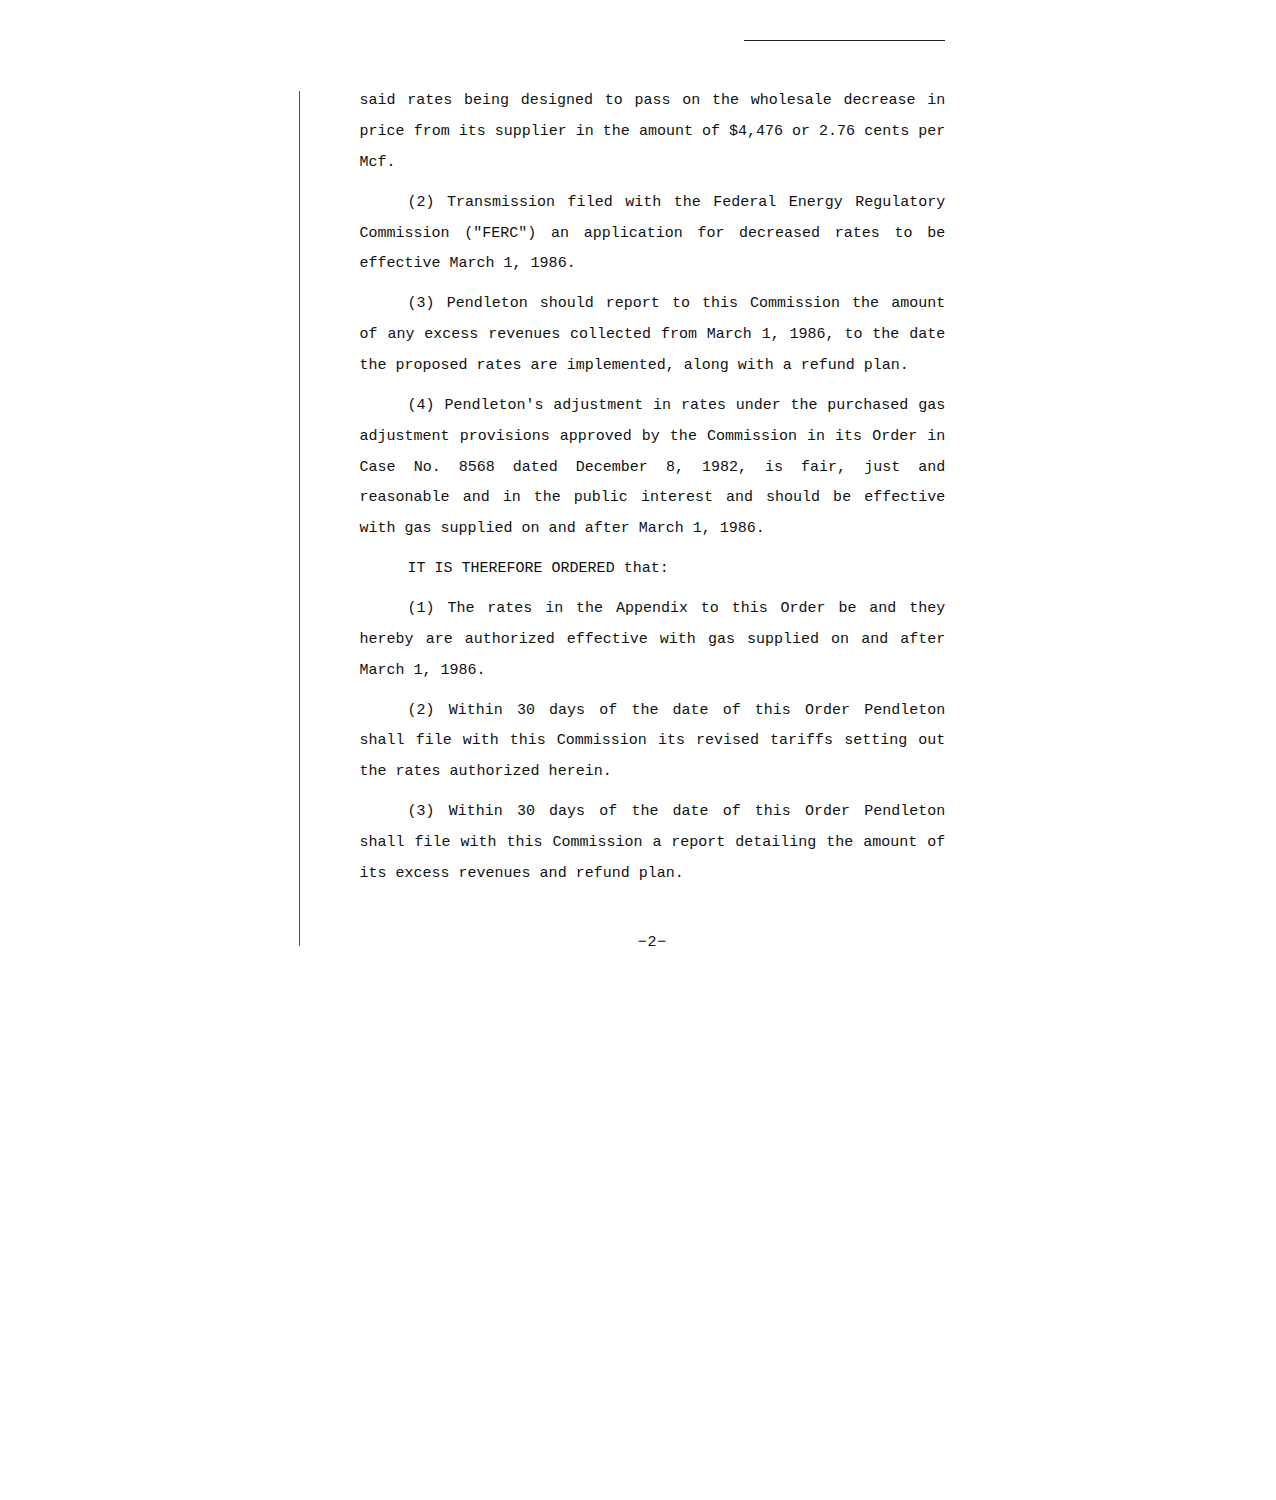said rates being designed to pass on the wholesale decrease in price from its supplier in the amount of $4,476 or 2.76 cents per Mcf.
(2) Transmission filed with the Federal Energy Regulatory Commission ("FERC") an application for decreased rates to be effective March 1, 1986.
(3) Pendleton should report to this Commission the amount of any excess revenues collected from March 1, 1986, to the date the proposed rates are implemented, along with a refund plan.
(4) Pendleton's adjustment in rates under the purchased gas adjustment provisions approved by the Commission in its Order in Case No. 8568 dated December 8, 1982, is fair, just and reasonable and in the public interest and should be effective with gas supplied on and after March 1, 1986.
IT IS THEREFORE ORDERED that:
(1) The rates in the Appendix to this Order be and they hereby are authorized effective with gas supplied on and after March 1, 1986.
(2) Within 30 days of the date of this Order Pendleton shall file with this Commission its revised tariffs setting out the rates authorized herein.
(3) Within 30 days of the date of this Order Pendleton shall file with this Commission a report detailing the amount of its excess revenues and refund plan.
−2−